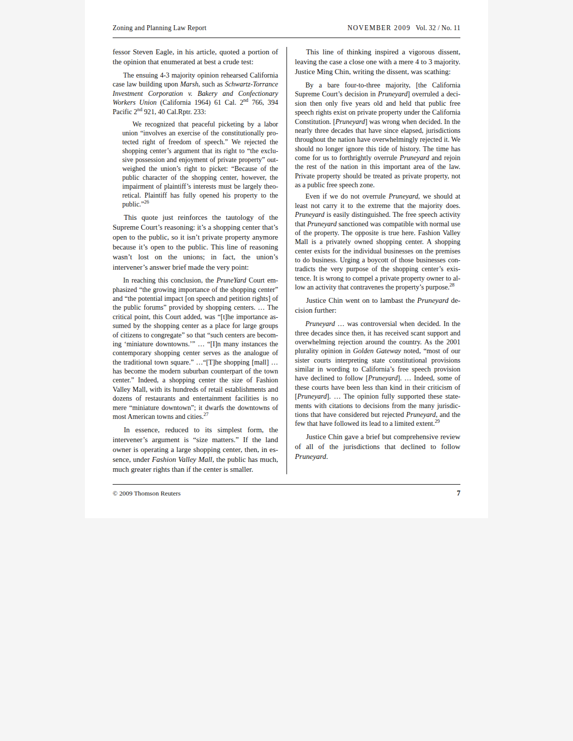Zoning and Planning Law Report
NOVEMBER 2009 Vol. 32 / No. 11
fessor Steven Eagle, in his article, quoted a portion of the opinion that enumerated at best a crude test:
The ensuing 4-3 majority opinion rehearsed California case law building upon Marsh, such as Schwartz-Torrance Investment Corporation v. Bakery and Confectionary Workers Union (California 1964) 61 Cal. 2nd 766, 394 Pacific 2nd 921, 40 Cal.Rptr. 233:
We recognized that peaceful picketing by a labor union “involves an exercise of the constitutionally protected right of freedom of speech.” We rejected the shopping center’s argument that its right to “the exclusive possession and enjoyment of private property” outweighed the union’s right to picket: “Because of the public character of the shopping center, however, the impairment of plaintiff’s interests must be largely theoretical. Plaintiff has fully opened his property to the public.”26
This quote just reinforces the tautology of the Supreme Court’s reasoning: it’s a shopping center that’s open to the public, so it isn’t private property anymore because it’s open to the public. This line of reasoning wasn’t lost on the unions; in fact, the union’s intervener’s answer brief made the very point:
In reaching this conclusion, the PruneYard Court emphasized “the growing importance of the shopping center” and “the potential impact [on speech and petition rights] of the public forums” provided by shopping centers. … The critical point, this Court added, was “[t]he importance assumed by the shopping center as a place for large groups of citizens to congregate” so that “such centers are becoming ‘miniature downtowns.’” … “[I]n many instances the contemporary shopping center serves as the analogue of the traditional town square.” …“[T]he shopping [mall] … has become the modern suburban counterpart of the town center.” Indeed, a shopping center the size of Fashion Valley Mall, with its hundreds of retail establishments and dozens of restaurants and entertainment facilities is no mere “miniature downtown”; it dwarfs the downtowns of most American towns and cities.27
In essence, reduced to its simplest form, the intervener’s argument is “size matters.” If the land owner is operating a large shopping center, then, in essence, under Fashion Valley Mall, the public has much, much greater rights than if the center is smaller.
This line of thinking inspired a vigorous dissent, leaving the case a close one with a mere 4 to 3 majority. Justice Ming Chin, writing the dissent, was scathing:
By a bare four-to-three majority, [the California Supreme Court’s decision in Pruneyard] overruled a decision then only five years old and held that public free speech rights exist on private property under the California Constitution. [Pruneyard] was wrong when decided. In the nearly three decades that have since elapsed, jurisdictions throughout the nation have overwhelmingly rejected it. We should no longer ignore this tide of history. The time has come for us to forthrightly overrule Pruneyard and rejoin the rest of the nation in this important area of the law. Private property should be treated as private property, not as a public free speech zone.
Even if we do not overrule Pruneyard, we should at least not carry it to the extreme that the majority does. Pruneyard is easily distinguished. The free speech activity that Pruneyard sanctioned was compatible with normal use of the property. The opposite is true here. Fashion Valley Mall is a privately owned shopping center. A shopping center exists for the individual businesses on the premises to do business. Urging a boycott of those businesses contradicts the very purpose of the shopping center’s existence. It is wrong to compel a private property owner to allow an activity that contravenes the property’s purpose.28
Justice Chin went on to lambast the Pruneyard decision further:
Pruneyard … was controversial when decided. In the three decades since then, it has received scant support and overwhelming rejection around the country. As the 2001 plurality opinion in Golden Gateway noted, “most of our sister courts interpreting state constitutional provisions similar in wording to California’s free speech provision have declined to follow [Pruneyard]. … Indeed, some of these courts have been less than kind in their criticism of [Pruneyard]. … The opinion fully supported these statements with citations to decisions from the many jurisdictions that have considered but rejected Pruneyard, and the few that have followed its lead to a limited extent.29
Justice Chin gave a brief but comprehensive review of all of the jurisdictions that declined to follow Pruneyard.
© 2009 Thomson Reuters
7